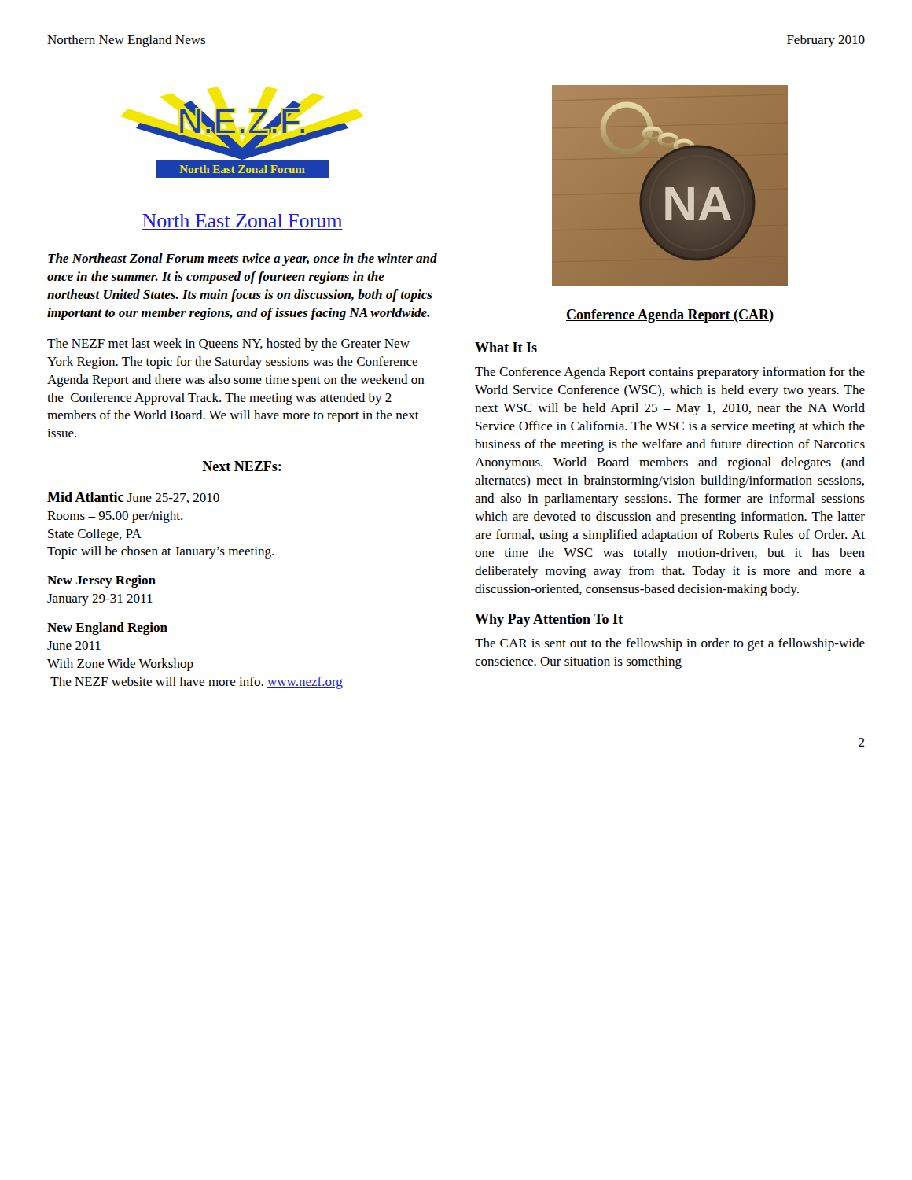Northern New England News February 2010
N.E.Z.F. North East Zonal Forum
North East Zonal Forum
The Northeast Zonal Forum meets twice a year, once in the winter and once in the summer. It is composed of fourteen regions in the northeast United States. Its main focus is on discussion, both of topics important to our member regions, and of issues facing NA worldwide.
The NEZF met last week in Queens NY, hosted by the Greater New York Region. The topic for the Saturday sessions was the Conference Agenda Report and there was also some time spent on the weekend on the Conference Approval Track. The meeting was attended by 2 members of the World Board. We will have more to report in the next issue.
Next NEZFs:
Mid Atlantic June 25-27, 2010
Rooms – 95.00 per/night.
State College, PA
Topic will be chosen at January’s meeting.
New Jersey Region
January 29-31 2011
New England Region
June 2011
With Zone Wide Workshop
The NEZF website will have more info. www.nezf.org
NA
Conference Agenda Report (CAR)
What It Is
The Conference Agenda Report contains preparatory information for the World Service Conference (WSC), which is held every two years. The next WSC will be held April 25 – May 1, 2010, near the NA World Service Office in California. The WSC is a service meeting at which the business of the meeting is the welfare and future direction of Narcotics Anonymous. World Board members and regional delegates (and alternates) meet in brainstorming/vision building/information sessions, and also in parliamentary sessions. The former are informal sessions which are devoted to discussion and presenting information. The latter are formal, using a simplified adaptation of Roberts Rules of Order. At one time the WSC was totally motion-driven, but it has been deliberately moving away from that. Today it is more and more a discussion-oriented, consensus-based decision-making body.
Why Pay Attention To It
The CAR is sent out to the fellowship in order to get a fellowship-wide conscience. Our situation is something
2